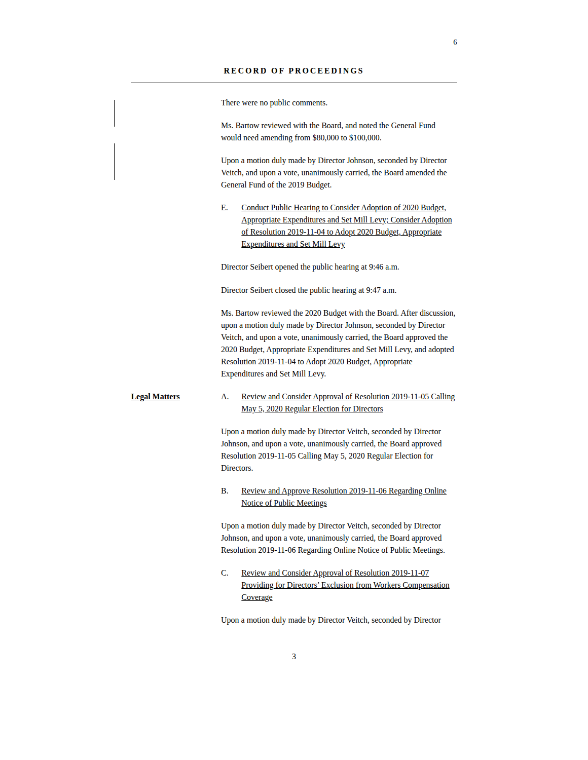6
RECORD OF PROCEEDINGS
There were no public comments.
Ms. Bartow reviewed with the Board, and noted the General Fund would need amending from $80,000 to $100,000.
Upon a motion duly made by Director Johnson, seconded by Director Veitch, and upon a vote, unanimously carried, the Board amended the General Fund of the 2019 Budget.
E.
Conduct Public Hearing to Consider Adoption of 2020 Budget, Appropriate Expenditures and Set Mill Levy; Consider Adoption of Resolution 2019-11-04 to Adopt 2020 Budget, Appropriate Expenditures and Set Mill Levy
Director Seibert opened the public hearing at 9:46 a.m.
Director Seibert closed the public hearing at 9:47 a.m.
Ms. Bartow reviewed the 2020 Budget with the Board. After discussion, upon a motion duly made by Director Johnson, seconded by Director Veitch, and upon a vote, unanimously carried, the Board approved the 2020 Budget, Appropriate Expenditures and Set Mill Levy, and adopted Resolution 2019-11-04 to Adopt 2020 Budget, Appropriate Expenditures and Set Mill Levy.
Legal Matters
A.
Review and Consider Approval of Resolution 2019-11-05 Calling May 5, 2020 Regular Election for Directors
Upon a motion duly made by Director Veitch, seconded by Director Johnson, and upon a vote, unanimously carried, the Board approved Resolution 2019-11-05 Calling May 5, 2020 Regular Election for Directors.
B.
Review and Approve Resolution 2019-11-06 Regarding Online Notice of Public Meetings
Upon a motion duly made by Director Veitch, seconded by Director Johnson, and upon a vote, unanimously carried, the Board approved Resolution 2019-11-06 Regarding Online Notice of Public Meetings.
C.
Review and Consider Approval of Resolution 2019-11-07 Providing for Directors’ Exclusion from Workers Compensation Coverage
Upon a motion duly made by Director Veitch, seconded by Director
3